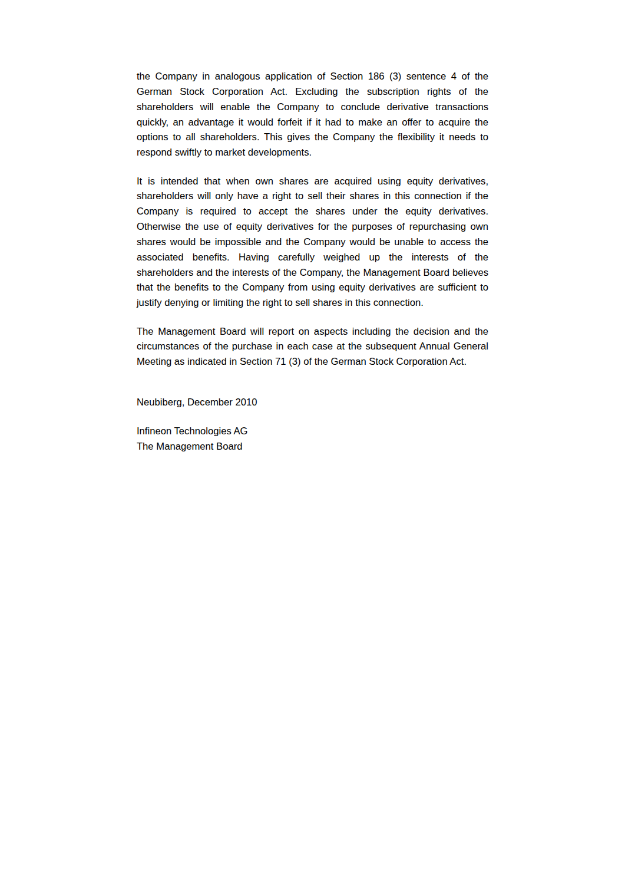the Company in analogous application of Section 186 (3) sentence 4 of the German Stock Corporation Act. Excluding the subscription rights of the shareholders will enable the Company to conclude derivative transactions quickly, an advantage it would forfeit if it had to make an offer to acquire the options to all shareholders. This gives the Company the flexibility it needs to respond swiftly to market developments.
It is intended that when own shares are acquired using equity derivatives, shareholders will only have a right to sell their shares in this connection if the Company is required to accept the shares under the equity derivatives. Otherwise the use of equity derivatives for the purposes of repurchasing own shares would be impossible and the Company would be unable to access the associated benefits. Having carefully weighed up the interests of the shareholders and the interests of the Company, the Management Board believes that the benefits to the Company from using equity derivatives are sufficient to justify denying or limiting the right to sell shares in this connection.
The Management Board will report on aspects including the decision and the circumstances of the purchase in each case at the subsequent Annual General Meeting as indicated in Section 71 (3) of the German Stock Corporation Act.
Neubiberg, December 2010
Infineon Technologies AG
The Management Board